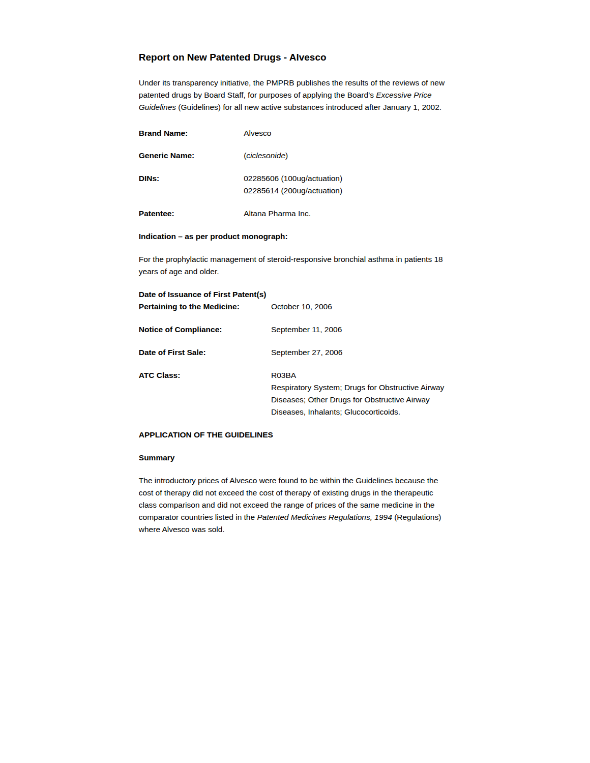Report on New Patented Drugs - Alvesco
Under its transparency initiative, the PMPRB publishes the results of the reviews of new patented drugs by Board Staff, for purposes of applying the Board’s Excessive Price Guidelines (Guidelines) for all new active substances introduced after January 1, 2002.
| Brand Name: | Alvesco |
| Generic Name: | ( ciclesonide ) |
| DINs: | 02285606 (100ug/actuation) 02285614 (200ug/actuation) |
| Patentee: | Altana Pharma Inc. |
Indication – as per product monograph:
For the prophylactic management of steroid-responsive bronchial asthma in patients 18 years of age and older.
| Date of Issuance of First Patent(s) Pertaining to the Medicine: | October 10, 2006 |
| Notice of Compliance: | September 11, 2006 |
| Date of First Sale: | September 27, 2006 |
| ATC Class: | R03BA Respiratory System; Drugs for Obstructive Airway Diseases; Other Drugs for Obstructive Airway Diseases, Inhalants; Glucocorticoids. |
APPLICATION OF THE GUIDELINES
Summary
The introductory prices of Alvesco were found to be within the Guidelines because the cost of therapy did not exceed the cost of therapy of existing drugs in the therapeutic class comparison and did not exceed the range of prices of the same medicine in the comparator countries listed in the Patented Medicines Regulations, 1994 (Regulations) where Alvesco was sold.